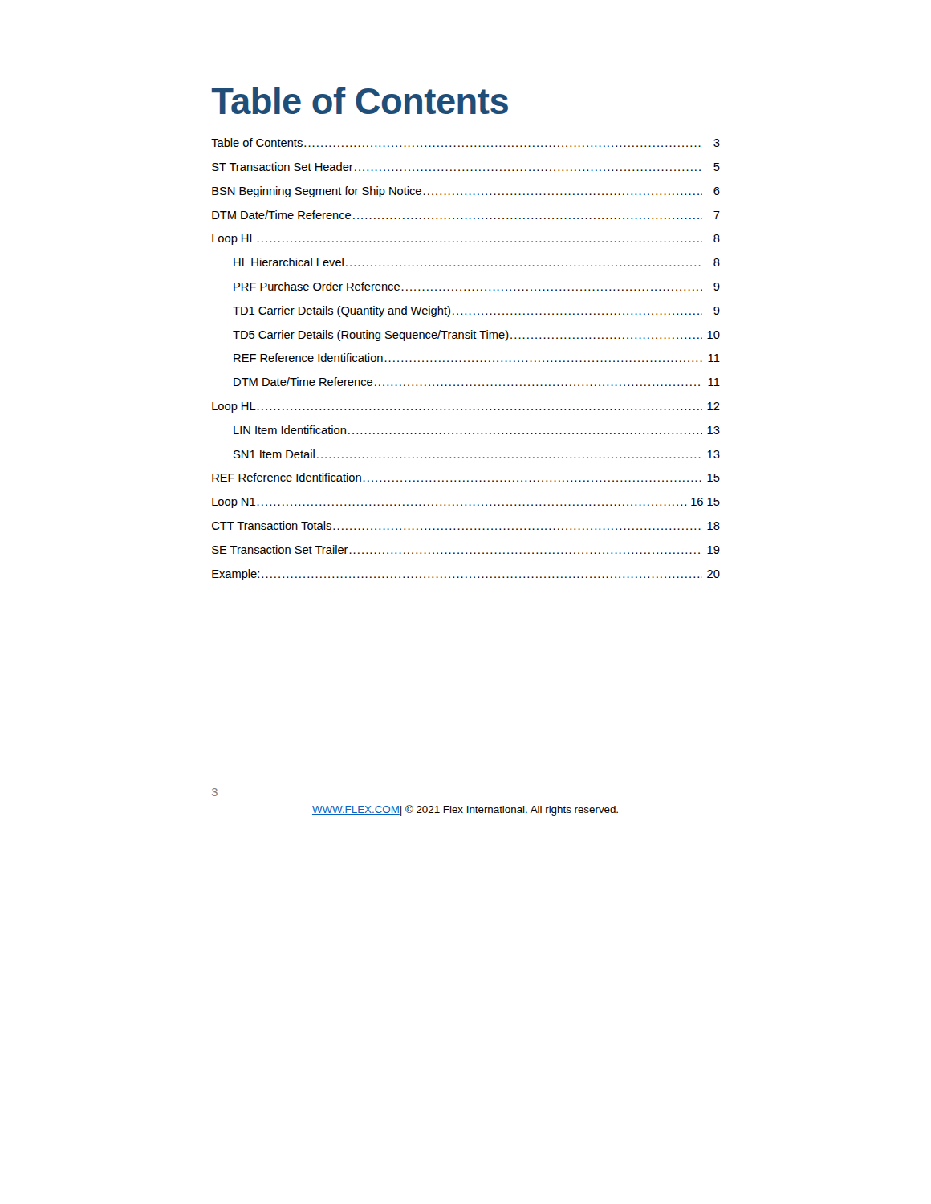Table of Contents
Table of Contents ................................................................................................................................................. 3
ST Transaction Set Header ..................................................................................................................................... 5
BSN Beginning Segment for Ship Notice ................................................................................................................. 6
DTM Date/Time Reference ..................................................................................................................................... 7
Loop HL ....................................................................................................................................................... 8
HL Hierarchical Level ................................................................................................................................. 8
PRF Purchase Order Reference ................................................................................................................. 9
TD1 Carrier Details (Quantity and Weight) ......................................................................................... 9
TD5 Carrier Details (Routing Sequence/Transit Time) ....................................................................... 10
REF Reference Identification ................................................................................................................. 11
DTM Date/Time Reference ................................................................................................................. 11
Loop HL ..................................................................................................................................................... 12
LIN Item Identification ............................................................................................................................. 13
SN1 Item Detail ......................................................................................................................................... 13
REF Reference Identification ......................................................................................................................... 15
Loop N1 ................................................................................................................................................. 16 15
CTT Transaction Totals ............................................................................................................................. 18
SE Transaction Set Trailer ......................................................................................................................... 19
Example: ................................................................................................................................................. 20
3
WWW.FLEX.COM| © 2021 Flex International. All rights reserved.